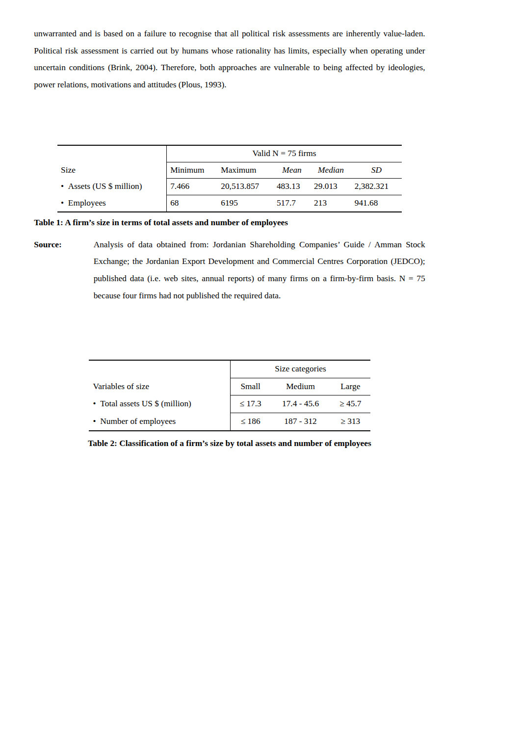unwarranted and is based on a failure to recognise that all political risk assessments are inherently value-laden. Political risk assessment is carried out by humans whose rationality has limits, especially when operating under uncertain conditions (Brink, 2004). Therefore, both approaches are vulnerable to being affected by ideologies, power relations, motivations and attitudes (Plous, 1993).
| | Valid N = 75 firms |
| Size | Minimum | Maximum | Mean | Median | SD |
| Assets (US $ million) | 7.466 | 20,513.857 | 483.13 | 29.013 | 2,382.321 |
| Employees | 68 | 6195 | 517.7 | 213 | 941.68 |
Table 1: A firm’s size in terms of total assets and number of employees
Source:
Analysis of data obtained from: Jordanian Shareholding Companies’ Guide / Amman Stock Exchange; the Jordanian Export Development and Commercial Centres Corporation (JEDCO); published data (i.e. web sites, annual reports) of many firms on a firm-by-firm basis. N = 75 because four firms had not published the required data.
| | Size categories |
| Variables of size | Small | Medium | Large |
| Total assets US $ (million) | ≤ 17.3 | 17.4 - 45.6 | ≥ 45.7 |
| Number of employees | ≤ 186 | 187 - 312 | ≥ 313 |
Table 2: Classification of a firm’s size by total assets and number of employees